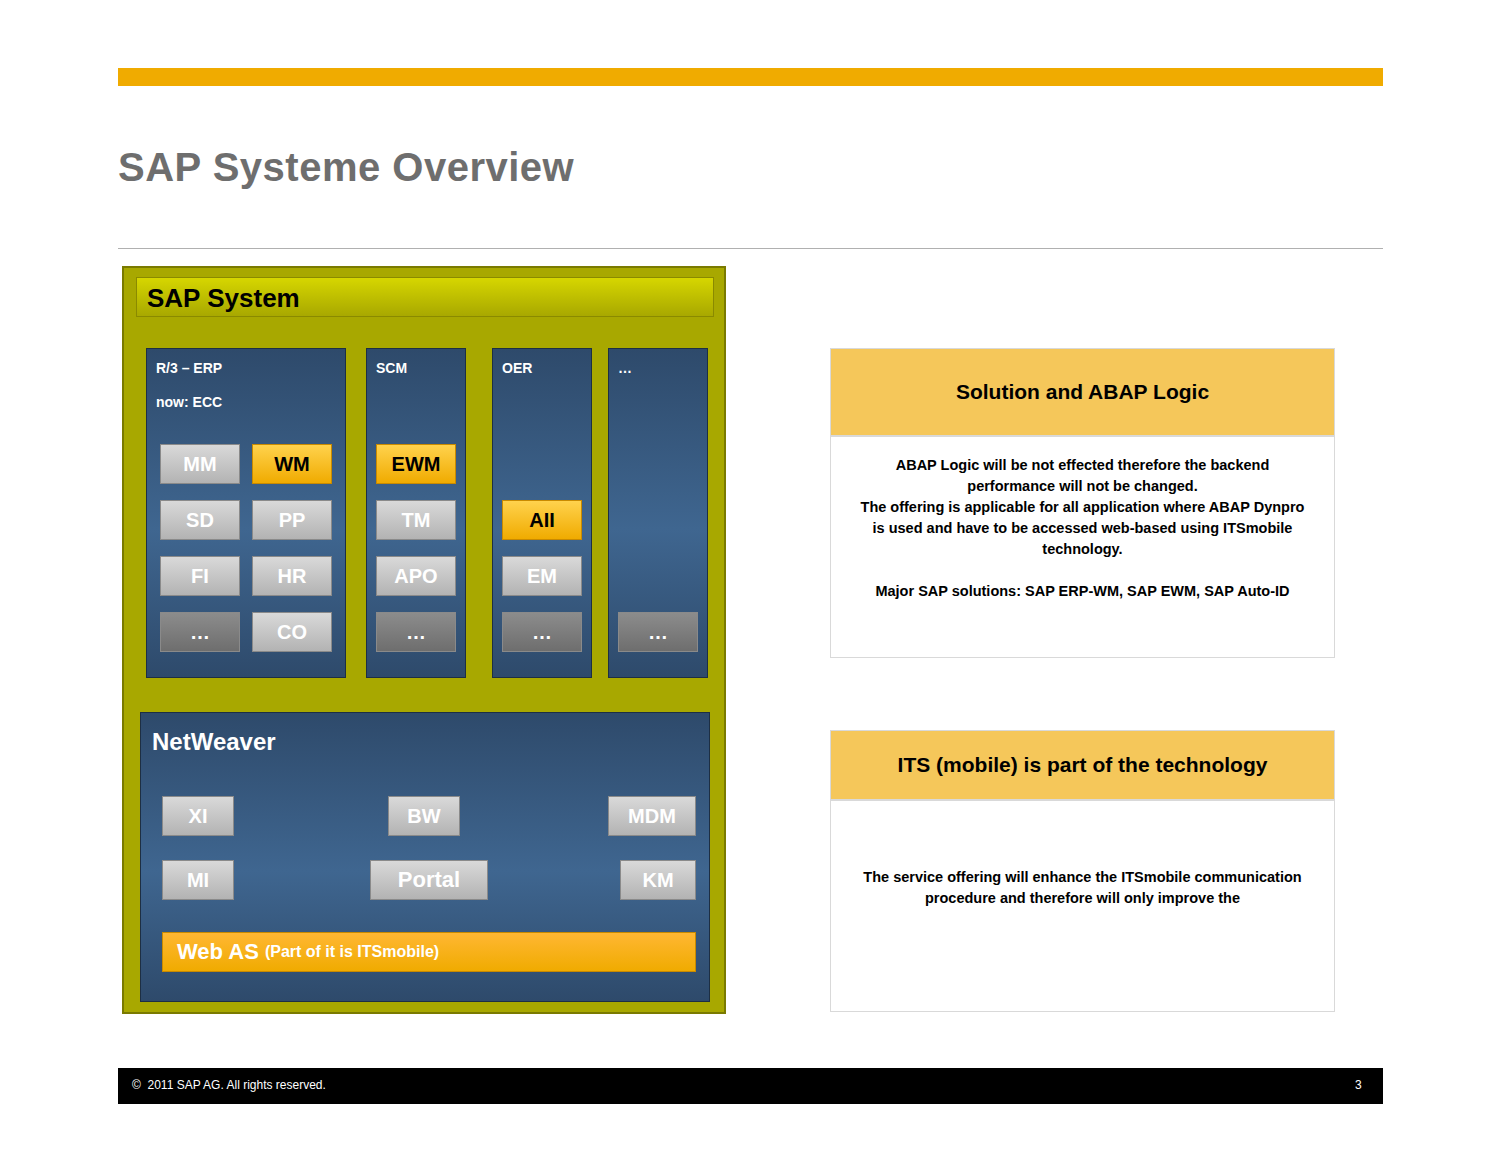SAP Systeme Overview
SAP System
R/3 – ERP
now: ECC
MM
WM
SD
PP
FI
HR
…
CO
SCM
EWM
TM
APO
…
OER
AII
EM
…
…
…
NetWeaver
XI
BW
MDM
MI
Portal
KM
Web AS(Part of it is ITSmobile)
Solution and ABAP Logic
ABAP Logic will be not effected therefore the backend performance will not be changed.
The offering is applicable for all application where ABAP Dynpro is used and have to be accessed web-based using ITSmobile technology.
Major SAP solutions: SAP ERP-WM, SAP EWM, SAP Auto-ID
ITS (mobile) is part of the technology
The service offering will enhance the ITSmobile communication procedure and therefore will only improve the
© 2011 SAP AG. All rights reserved.
3